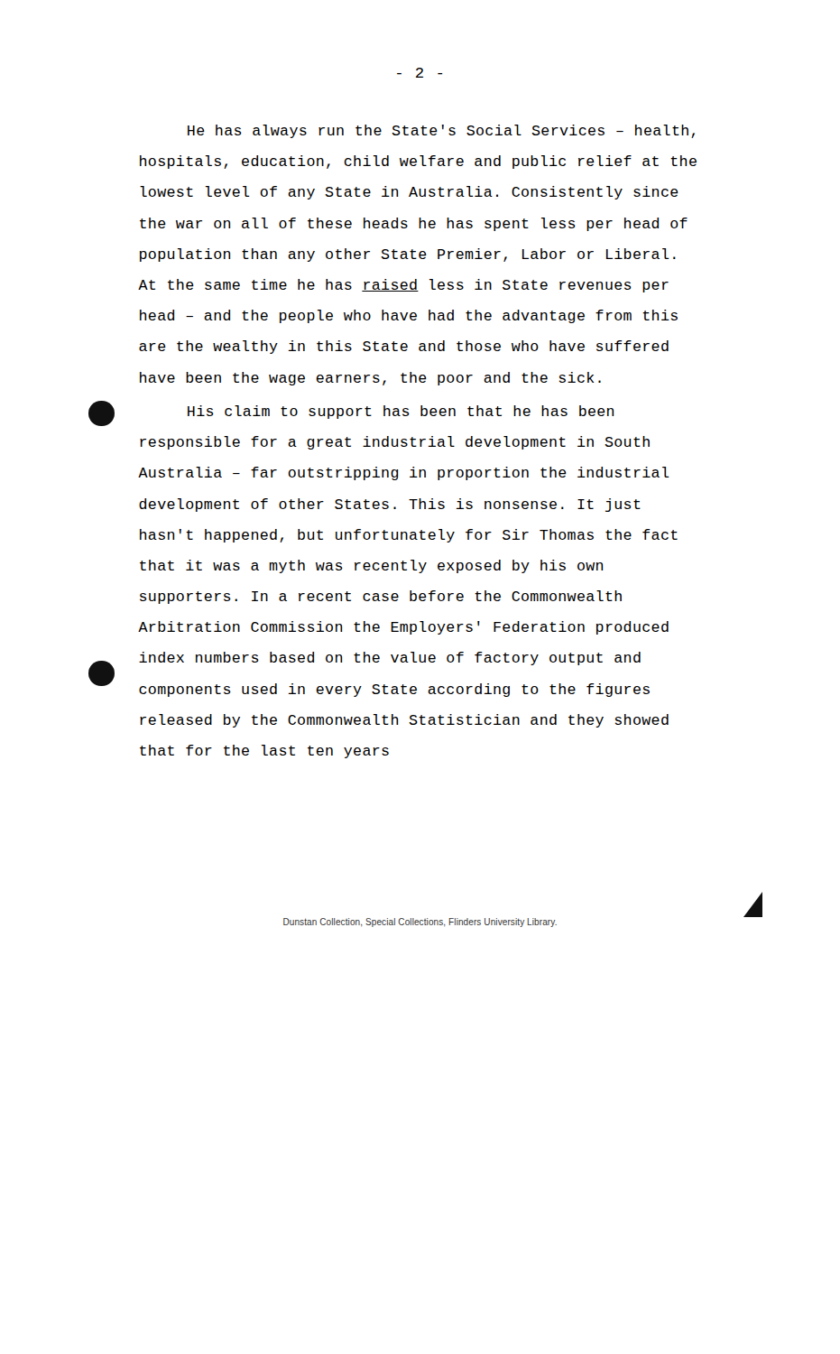- 2 -
He has always run the State's Social Services – health, hospitals, education, child welfare and public relief at the lowest level of any State in Australia. Consistently since the war on all of these heads he has spent less per head of population than any other State Premier, Labor or Liberal. At the same time he has raised less in State revenues per head – and the people who have had the advantage from this are the wealthy in this State and those who have suffered have been the wage earners, the poor and the sick.
His claim to support has been that he has been responsible for a great industrial development in South Australia – far outstripping in proportion the industrial development of other States. This is nonsense. It just hasn't happened, but unfortunately for Sir Thomas the fact that it was a myth was recently exposed by his own supporters. In a recent case before the Commonwealth Arbitration Commission the Employers' Federation produced index numbers based on the value of factory output and components used in every State according to the figures released by the Commonwealth Statistician and they showed that for the last ten years
Dunstan Collection, Special Collections, Flinders University Library.